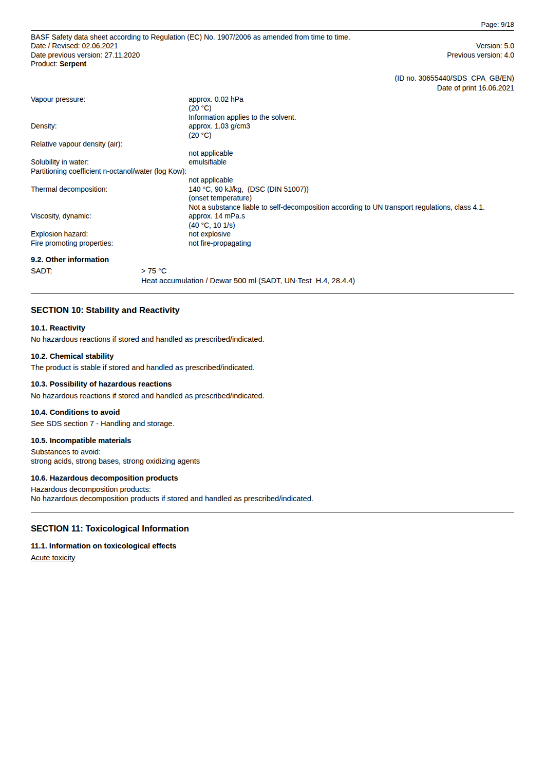Page: 9/18
BASF Safety data sheet according to Regulation (EC) No. 1907/2006 as amended from time to time.
Date / Revised: 02.06.2021 Version: 5.0
Date previous version: 27.11.2020 Previous version: 4.0
Product: Serpent
(ID no. 30655440/SDS_CPA_GB/EN)
Date of print 16.06.2021
| Vapour pressure: | approx. 0.02 hPa (20 °C) Information applies to the solvent. |
| Density: | approx. 1.03 g/cm3 (20 °C) |
| Relative vapour density (air): | |
| | not applicable |
| Solubility in water: | emulsifiable |
| Partitioning coefficient n-octanol/water (log Kow): | |
| | not applicable |
| Thermal decomposition: | 140 °C, 90 kJ/kg, (DSC (DIN 51007)) (onset temperature) Not a substance liable to self-decomposition according to UN transport regulations, class 4.1. |
| Viscosity, dynamic: | approx. 14 mPa.s (40 °C, 10 1/s) |
| Explosion hazard: | not explosive |
| Fire promoting properties: | not fire-propagating |
9.2. Other information
SADT:
> 75 °C
Heat accumulation / Dewar 500 ml (SADT, UN-Test H.4, 28.4.4)
SECTION 10: Stability and Reactivity
10.1. Reactivity
No hazardous reactions if stored and handled as prescribed/indicated.
10.2. Chemical stability
The product is stable if stored and handled as prescribed/indicated.
10.3. Possibility of hazardous reactions
No hazardous reactions if stored and handled as prescribed/indicated.
10.4. Conditions to avoid
See SDS section 7 - Handling and storage.
10.5. Incompatible materials
Substances to avoid:
strong acids, strong bases, strong oxidizing agents
10.6. Hazardous decomposition products
Hazardous decomposition products:
No hazardous decomposition products if stored and handled as prescribed/indicated.
SECTION 11: Toxicological Information
11.1. Information on toxicological effects
Acute toxicity